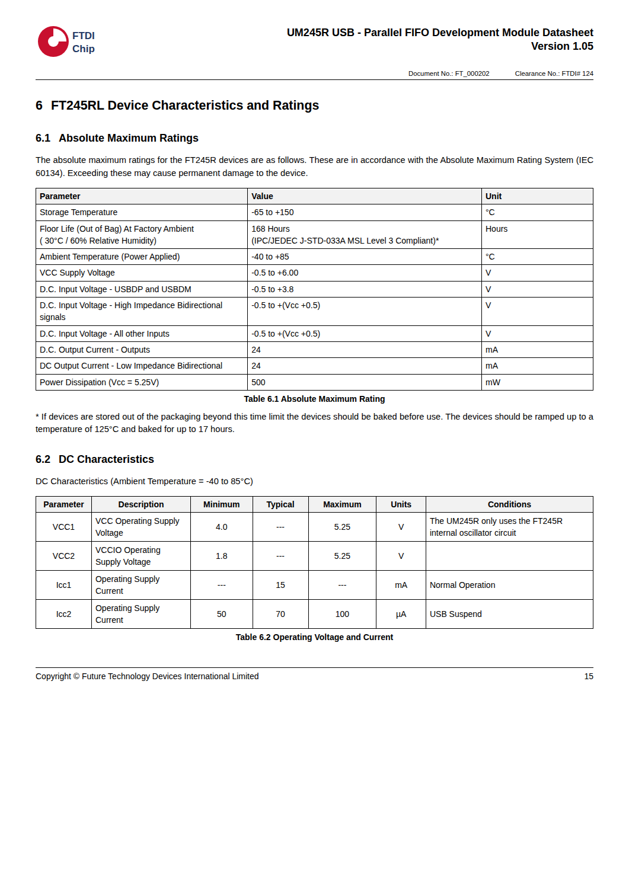FTDI Chip
UM245R USB - Parallel FIFO Development Module Datasheet
Version 1.05
Document No.: FT_000202 Clearance No.: FTDI# 124
6 FT245RL Device Characteristics and Ratings
6.1 Absolute Maximum Ratings
The absolute maximum ratings for the FT245R devices are as follows. These are in accordance with the Absolute Maximum Rating System (IEC 60134). Exceeding these may cause permanent damage to the device.
Table 6.1 Absolute Maximum Rating
| Parameter | Value | Unit |
| --- | --- | --- |
| Storage Temperature | -65 to +150 | °C |
| Floor Life (Out of Bag) At Factory Ambient ( 30°C / 60% Relative Humidity) | 168 Hours (IPC/JEDEC J-STD-033A MSL Level 3 Compliant)* | Hours |
| Ambient Temperature (Power Applied) | -40 to +85 | °C |
| VCC Supply Voltage | -0.5 to +6.00 | V |
| D.C. Input Voltage - USBDP and USBDM | -0.5 to +3.8 | V |
| D.C. Input Voltage - High Impedance Bidirectional signals | -0.5 to +(Vcc +0.5) | V |
| D.C. Input Voltage - All other Inputs | -0.5 to +(Vcc +0.5) | V |
| D.C. Output Current - Outputs | 24 | mA |
| DC Output Current - Low Impedance Bidirectional | 24 | mA |
| Power Dissipation (Vcc = 5.25V) | 500 | mW |
* If devices are stored out of the packaging beyond this time limit the devices should be baked before use. The devices should be ramped up to a temperature of 125°C and baked for up to 17 hours.
6.2 DC Characteristics
DC Characteristics (Ambient Temperature = -40 to 85°C)
Table 6.2 Operating Voltage and Current
| Parameter | Description | Minimum | Typical | Maximum | Units | Conditions |
| --- | --- | --- | --- | --- | --- | --- |
| VCC1 | VCC Operating Supply Voltage | 4.0 | --- | 5.25 | V | The UM245R only uses the FT245R internal oscillator circuit |
| VCC2 | VCCIO Operating Supply Voltage | 1.8 | --- | 5.25 | V | |
| Icc1 | Operating Supply Current | --- | 15 | --- | mA | Normal Operation |
| Icc2 | Operating Supply Current | 50 | 70 | 100 | µA | USB Suspend |
Copyright © Future Technology Devices International Limited 15